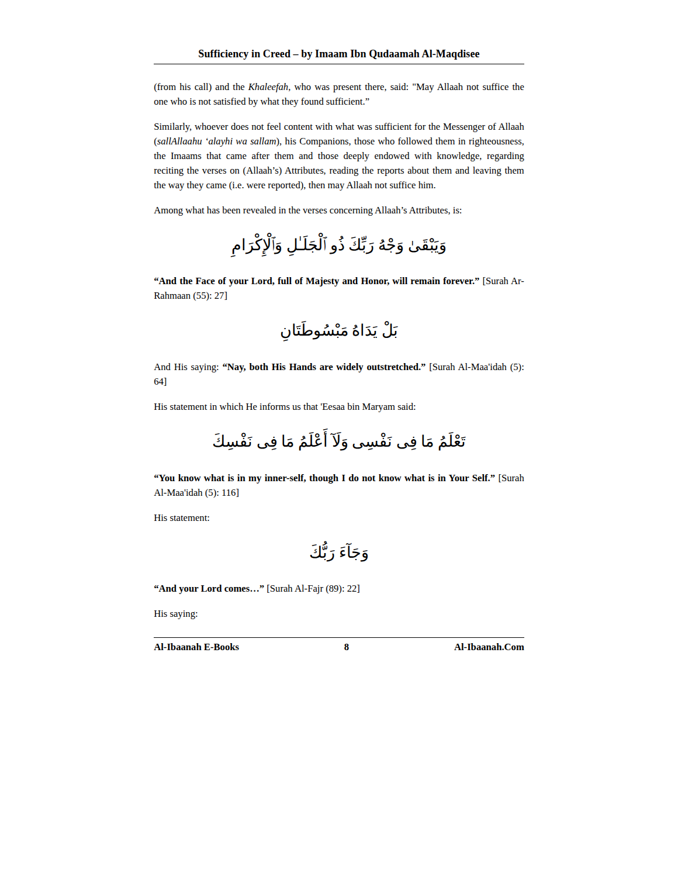Sufficiency in Creed – by Imaam Ibn Qudaamah Al-Maqdisee
(from his call) and the Khaleefah, who was present there, said: "May Allaah not suffice the one who is not satisfied by what they found sufficient.”
Similarly, whoever does not feel content with what was sufficient for the Messenger of Allaah (sallAllaahu ‘alayhi wa sallam), his Companions, those who followed them in righteousness, the Imaams that came after them and those deeply endowed with knowledge, regarding reciting the verses on (Allaah’s) Attributes, reading the reports about them and leaving them the way they came (i.e. were reported), then may Allaah not suffice him.
Among what has been revealed in the verses concerning Allaah’s Attributes, is:
وَيَبْقَىٰ وَجْهُ رَبِّكَ ذُو ٱلْجَلَـٰلِ وَٱلْإِكْرَامِ
“And the Face of your Lord, full of Majesty and Honor, will remain forever.” [Surah Ar-Rahmaan (55): 27]
بَلْ يَدَاهُ مَبْسُوطَتَانِ
And His saying: “Nay, both His Hands are widely outstretched.” [Surah Al-Maa'idah (5): 64]
His statement in which He informs us that 'Eesaa bin Maryam said:
تَعْلَمُ مَا فِى نَفْسِى وَلَآ أَعْلَمُ مَا فِى نَفْسِكَ
“You know what is in my inner-self, though I do not know what is in Your Self.” [Surah Al-Maa'idah (5): 116]
His statement:
وَجَآءَ رَبُّكَ
“And your Lord comes…” [Surah Al-Fajr (89): 22]
His saying:
Al-Ibaanah E-Books 8 Al-Ibaanah.Com